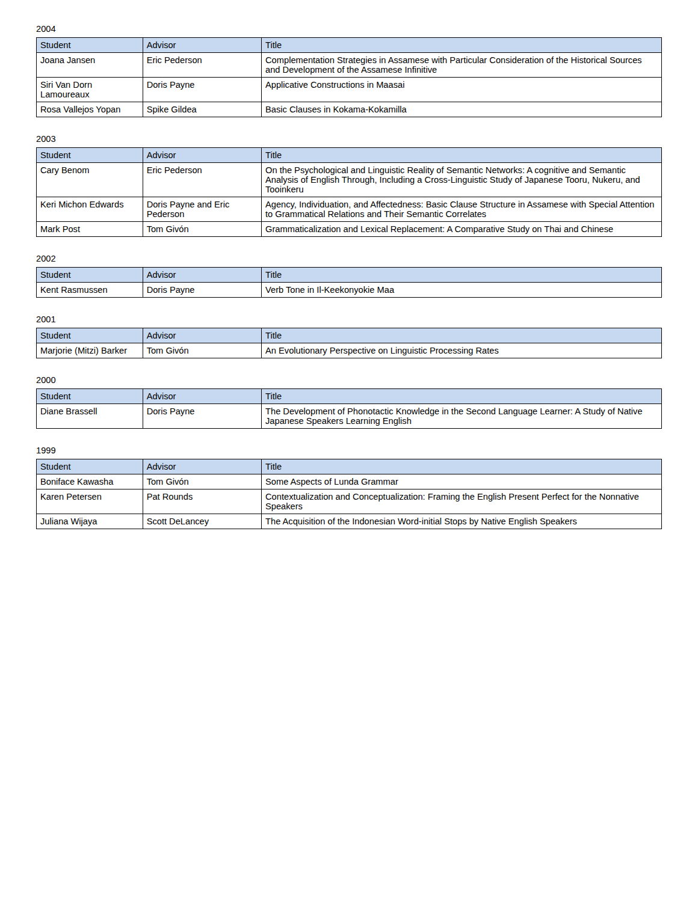2004
| Student | Advisor | Title |
| --- | --- | --- |
| Joana Jansen | Eric Pederson | Complementation Strategies in Assamese with Particular Consideration of the Historical Sources and Development of the Assamese Infinitive |
| Siri Van Dorn Lamoureaux | Doris Payne | Applicative Constructions in Maasai |
| Rosa Vallejos Yopan | Spike Gildea | Basic Clauses in Kokama-Kokamilla |
2003
| Student | Advisor | Title |
| --- | --- | --- |
| Cary Benom | Eric Pederson | On the Psychological and Linguistic Reality of Semantic Networks: A cognitive and Semantic Analysis of English Through, Including a Cross-Linguistic Study of Japanese Tooru, Nukeru, and Tooinkeru |
| Keri Michon Edwards | Doris Payne and Eric Pederson | Agency, Individuation, and Affectedness: Basic Clause Structure in Assamese with Special Attention to Grammatical Relations and Their Semantic Correlates |
| Mark Post | Tom Givón | Grammaticalization and Lexical Replacement: A Comparative Study on Thai and Chinese |
2002
| Student | Advisor | Title |
| --- | --- | --- |
| Kent Rasmussen | Doris Payne | Verb Tone in Il-Keekonyokie Maa |
2001
| Student | Advisor | Title |
| --- | --- | --- |
| Marjorie (Mitzi) Barker | Tom Givón | An Evolutionary Perspective on Linguistic Processing Rates |
2000
| Student | Advisor | Title |
| --- | --- | --- |
| Diane Brassell | Doris Payne | The Development of Phonotactic Knowledge in the Second Language Learner: A Study of Native Japanese Speakers Learning English |
1999
| Student | Advisor | Title |
| --- | --- | --- |
| Boniface Kawasha | Tom Givón | Some Aspects of Lunda Grammar |
| Karen Petersen | Pat Rounds | Contextualization and Conceptualization: Framing the English Present Perfect for the Nonnative Speakers |
| Juliana Wijaya | Scott DeLancey | The Acquisition of the Indonesian Word-initial Stops by Native English Speakers |